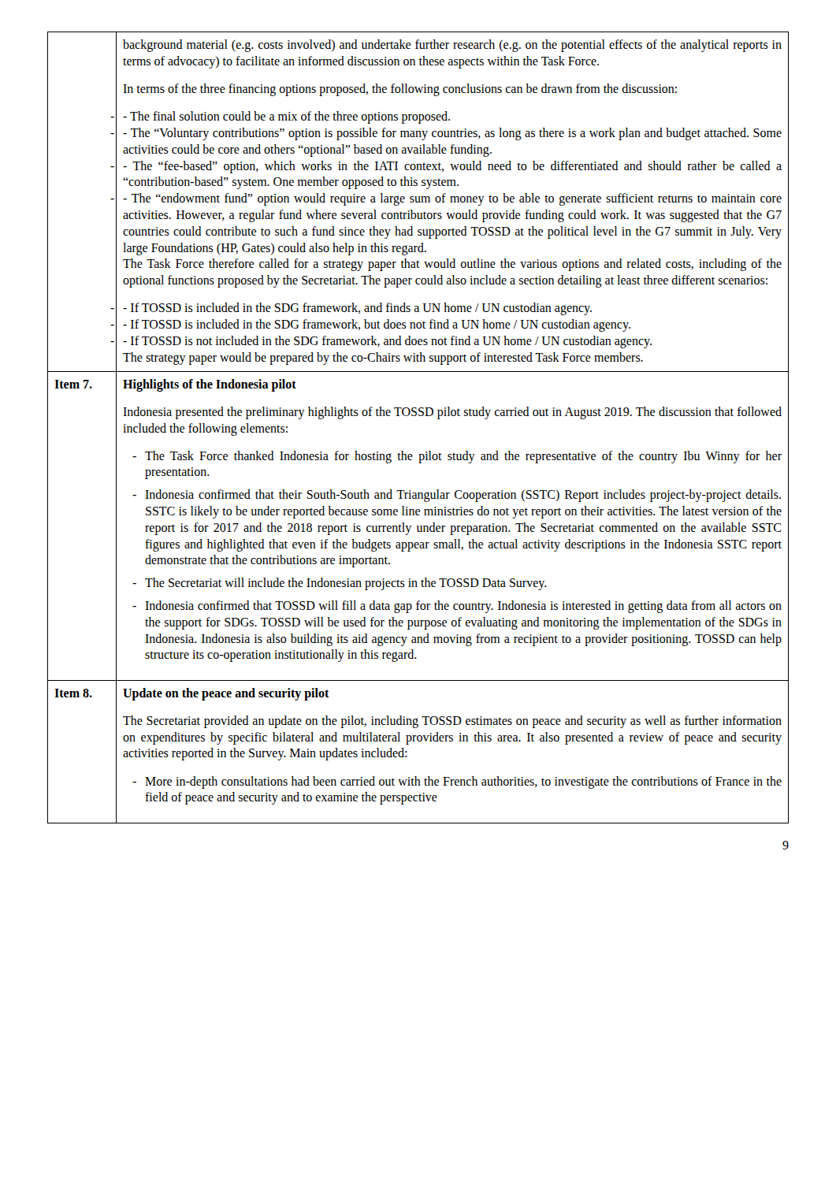| | background material (e.g. costs involved) and undertake further research (e.g. on the potential effects of the analytical reports in terms of advocacy) to facilitate an informed discussion on these aspects within the Task Force. In terms of the three financing options proposed, the following conclusions can be drawn from the discussion: - The final solution could be a mix of the three options proposed. - The “Voluntary contributions” option is possible for many countries, as long as there is a work plan and budget attached. Some activities could be core and others “optional” based on available funding. - The “fee-based” option, which works in the IATI context, would need to be differentiated and should rather be called a “contribution-based” system. One member opposed to this system. - The “endowment fund” option would require a large sum of money to be able to generate sufficient returns to maintain core activities. However, a regular fund where several contributors would provide funding could work. It was suggested that the G7 countries could contribute to such a fund since they had supported TOSSD at the political level in the G7 summit in July. Very large Foundations (HP, Gates) could also help in this regard. The Task Force therefore called for a strategy paper that would outline the various options and related costs, including of the optional functions proposed by the Secretariat. The paper could also include a section detailing at least three different scenarios: - If TOSSD is included in the SDG framework, and finds a UN home / UN custodian agency. - If TOSSD is included in the SDG framework, but does not find a UN home / UN custodian agency. - If TOSSD is not included in the SDG framework, and does not find a UN home / UN custodian agency. The strategy paper would be prepared by the co-Chairs with support of interested Task Force members. |
| Item 7. | Highlights of the Indonesia pilot Indonesia presented the preliminary highlights of the TOSSD pilot study carried out in August 2019. The discussion that followed included the following elements: The Task Force thanked Indonesia for hosting the pilot study and the representative of the country Ibu Winny for her presentation. Indonesia confirmed that their South-South and Triangular Cooperation (SSTC) Report includes project-by-project details. SSTC is likely to be under reported because some line ministries do not yet report on their activities. The latest version of the report is for 2017 and the 2018 report is currently under preparation. The Secretariat commented on the available SSTC figures and highlighted that even if the budgets appear small, the actual activity descriptions in the Indonesia SSTC report demonstrate that the contributions are important. The Secretariat will include the Indonesian projects in the TOSSD Data Survey. Indonesia confirmed that TOSSD will fill a data gap for the country. Indonesia is interested in getting data from all actors on the support for SDGs. TOSSD will be used for the purpose of evaluating and monitoring the implementation of the SDGs in Indonesia. Indonesia is also building its aid agency and moving from a recipient to a provider positioning. TOSSD can help structure its co-operation institutionally in this regard. |
| Item 8. | Update on the peace and security pilot The Secretariat provided an update on the pilot, including TOSSD estimates on peace and security as well as further information on expenditures by specific bilateral and multilateral providers in this area. It also presented a review of peace and security activities reported in the Survey. Main updates included: More in-depth consultations had been carried out with the French authorities, to investigate the contributions of France in the field of peace and security and to examine the perspective |
9